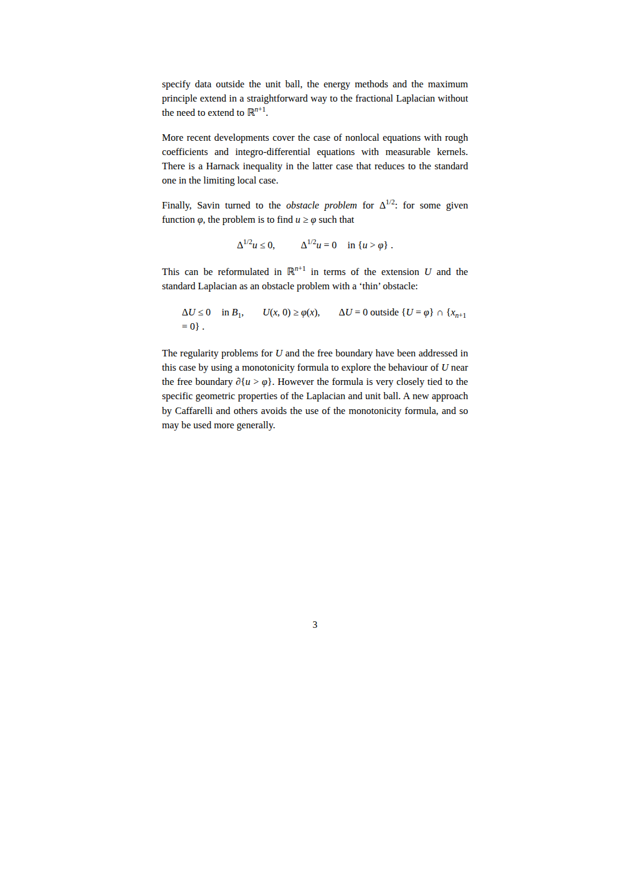specify data outside the unit ball, the energy methods and the maximum principle extend in a straightforward way to the fractional Laplacian without the need to extend to ℝn+1.
More recent developments cover the case of nonlocal equations with rough coefficients and integro-differential equations with measurable kernels. There is a Harnack inequality in the latter case that reduces to the standard one in the limiting local case.
Finally, Savin turned to the obstacle problem for Δ1/2: for some given function φ, the problem is to find u ≥ φ such that
Δ1/2u ≤ 0, Δ1/2u = 0 in {u > φ} .
This can be reformulated in ℝn+1 in terms of the extension U and the standard Laplacian as an obstacle problem with a ‘thin’ obstacle:
ΔU ≤ 0 in B1, U(x, 0) ≥ φ(x), ΔU = 0 outside {U = φ} ∩ {xn+1 = 0} .
The regularity problems for U and the free boundary have been addressed in this case by using a monotonicity formula to explore the behaviour of U near the free boundary ∂{u > φ}. However the formula is very closely tied to the specific geometric properties of the Laplacian and unit ball. A new approach by Caffarelli and others avoids the use of the monotonicity formula, and so may be used more generally.
3